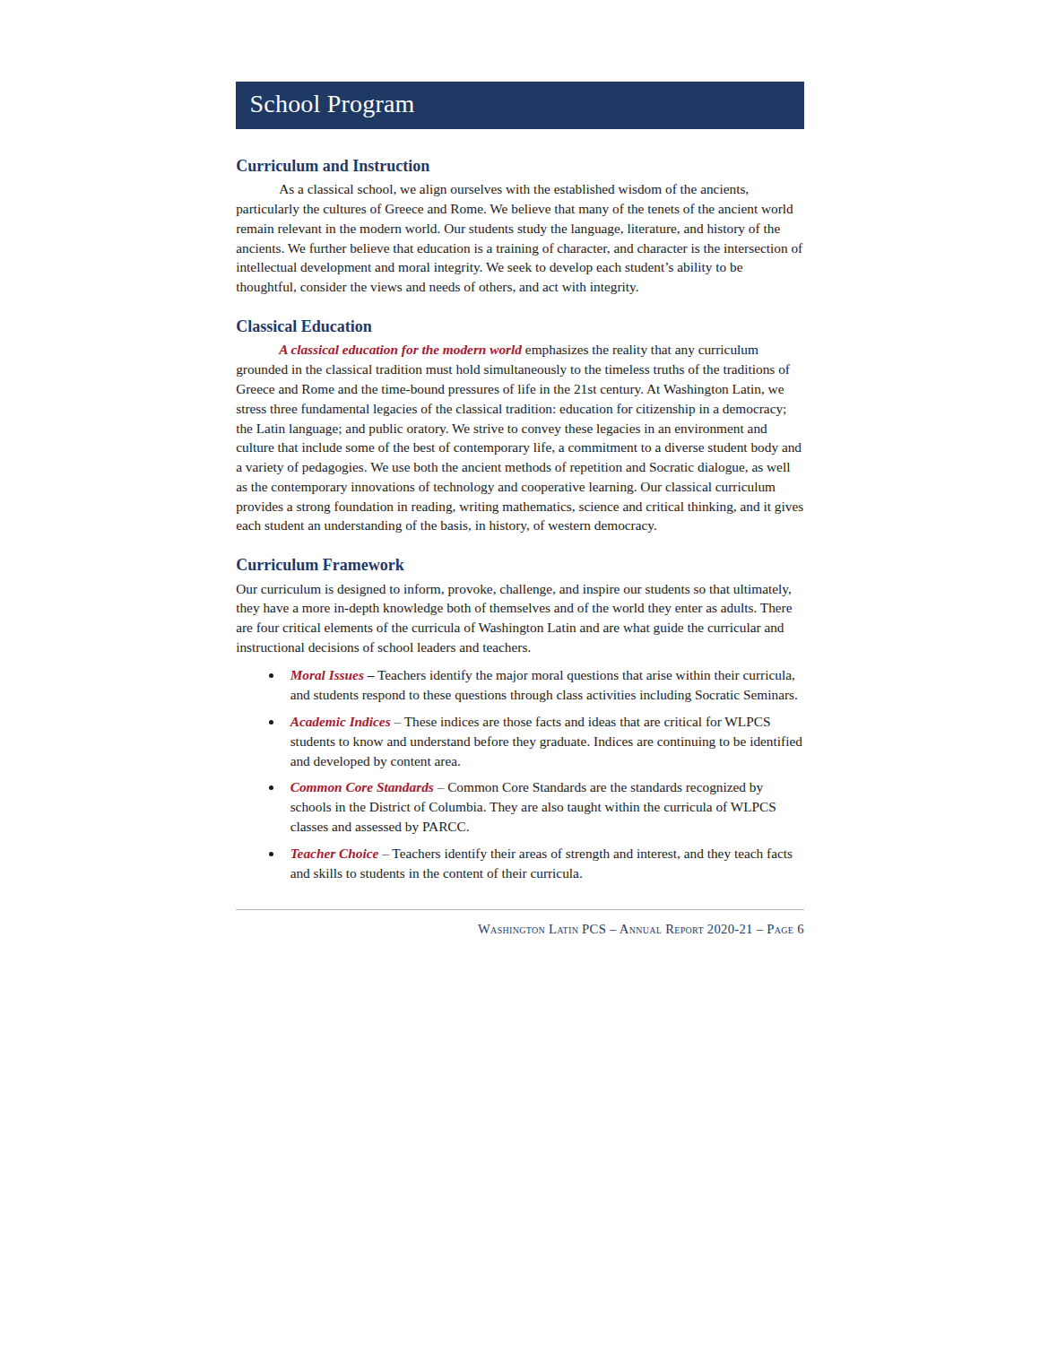School Program
Curriculum and Instruction
As a classical school, we align ourselves with the established wisdom of the ancients, particularly the cultures of Greece and Rome. We believe that many of the tenets of the ancient world remain relevant in the modern world. Our students study the language, literature, and history of the ancients. We further believe that education is a training of character, and character is the intersection of intellectual development and moral integrity. We seek to develop each student’s ability to be thoughtful, consider the views and needs of others, and act with integrity.
Classical Education
A classical education for the modern world emphasizes the reality that any curriculum grounded in the classical tradition must hold simultaneously to the timeless truths of the traditions of Greece and Rome and the time-bound pressures of life in the 21st century. At Washington Latin, we stress three fundamental legacies of the classical tradition: education for citizenship in a democracy; the Latin language; and public oratory. We strive to convey these legacies in an environment and culture that include some of the best of contemporary life, a commitment to a diverse student body and a variety of pedagogies. We use both the ancient methods of repetition and Socratic dialogue, as well as the contemporary innovations of technology and cooperative learning. Our classical curriculum provides a strong foundation in reading, writing mathematics, science and critical thinking, and it gives each student an understanding of the basis, in history, of western democracy.
Curriculum Framework
Our curriculum is designed to inform, provoke, challenge, and inspire our students so that ultimately, they have a more in-depth knowledge both of themselves and of the world they enter as adults. There are four critical elements of the curricula of Washington Latin and are what guide the curricular and instructional decisions of school leaders and teachers.
Moral Issues – Teachers identify the major moral questions that arise within their curricula, and students respond to these questions through class activities including Socratic Seminars.
Academic Indices – These indices are those facts and ideas that are critical for WLPCS students to know and understand before they graduate. Indices are continuing to be identified and developed by content area.
Common Core Standards – Common Core Standards are the standards recognized by schools in the District of Columbia. They are also taught within the curricula of WLPCS classes and assessed by PARCC.
Teacher Choice – Teachers identify their areas of strength and interest, and they teach facts and skills to students in the content of their curricula.
Washington Latin PCS – Annual Report 2020-21 – Page 6